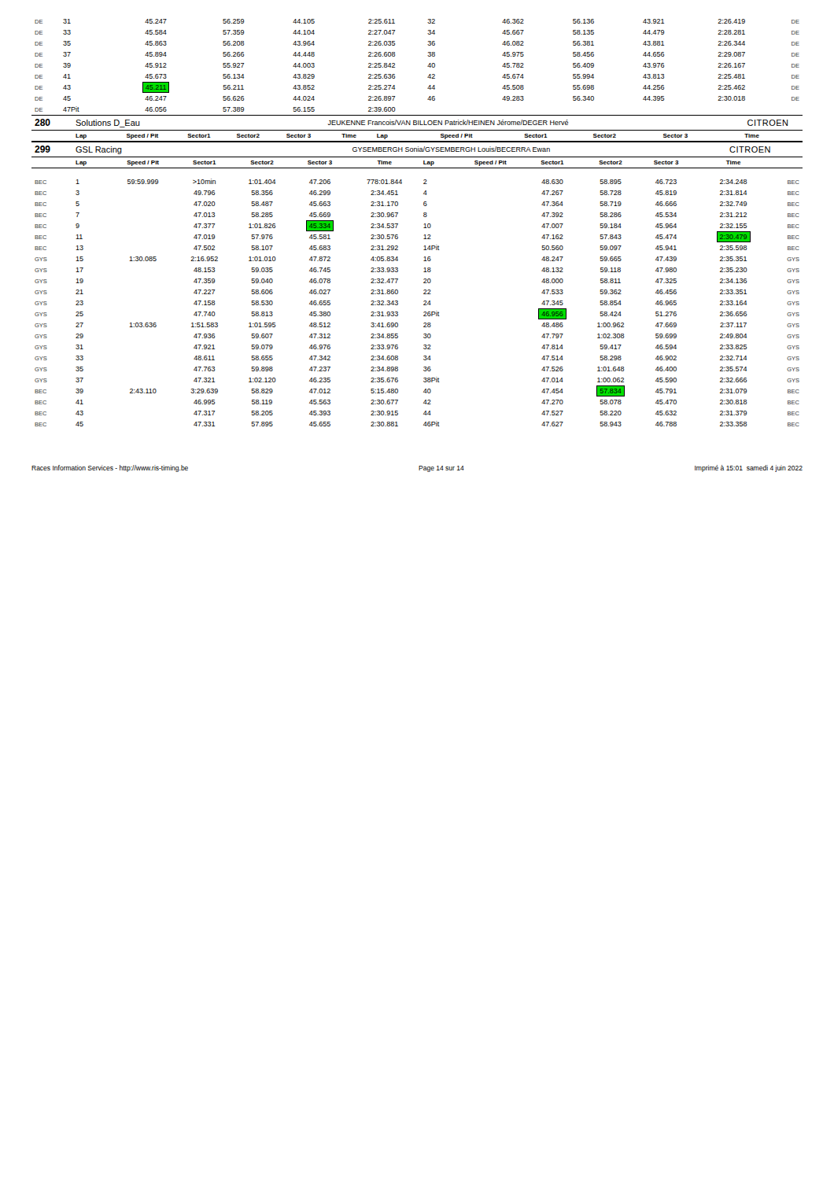| DE | 31 | | 45.247 | 56.259 | 44.105 | 2:25.611 | 32 | | 46.362 | 56.136 | 43.921 | 2:26.419 | DE |
| DE | 33 | | 45.584 | 57.359 | 44.104 | 2:27.047 | 34 | | 45.667 | 58.135 | 44.479 | 2:28.281 | DE |
| DE | 35 | | 45.863 | 56.208 | 43.964 | 2:26.035 | 36 | | 46.082 | 56.381 | 43.881 | 2:26.344 | DE |
| DE | 37 | | 45.894 | 56.266 | 44.448 | 2:26.608 | 38 | | 45.975 | 58.456 | 44.656 | 2:29.087 | DE |
| DE | 39 | | 45.912 | 55.927 | 44.003 | 2:25.842 | 40 | | 45.782 | 56.409 | 43.976 | 2:26.167 | DE |
| DE | 41 | | 45.673 | 56.134 | 43.829 | 2:25.636 | 42 | | 45.674 | 55.994 | 43.813 | 2:25.481 | DE |
| DE | 43 | | 45.211 | 56.211 | 43.852 | 2:25.274 | 44 | | 45.508 | 55.698 | 44.256 | 2:25.462 | DE |
| DE | 45 | | 46.247 | 56.626 | 44.024 | 2:26.897 | 46 | | 49.283 | 56.340 | 44.395 | 2:30.018 | DE |
| DE | 47Pit | | 46.056 | 57.389 | 56.155 | 2:39.600 | | | | | | | |
| 280 | Solutions D_Eau | JEUKENNE Francois/VAN BILLOEN Patrick/HEINEN Jérome/DEGER Hervé | CITROEN |
| | Lap | Speed / Pit | Sector1 | Sector2 | Sector 3 | Time | Lap | Speed / Pit | Sector1 | Sector2 | Sector 3 | Time | |
| 299 | GSL Racing | GYSEMBERGH Sonia/GYSEMBERGH Louis/BECERRA Ewan | CITROEN |
| | Lap | Speed / Pit | Sector1 | Sector2 | Sector 3 | Time | Lap | Speed / Pit | Sector1 | Sector2 | Sector 3 | Time | |
| BEC | 1 | 59:59.999 | >10min | 1:01.404 | 47.206 | 778:01.844 | 2 | | 48.630 | 58.895 | 46.723 | 2:34.248 | BEC |
| BEC | 3 | | 49.796 | 58.356 | 46.299 | 2:34.451 | 4 | | 47.267 | 58.728 | 45.819 | 2:31.814 | BEC |
| BEC | 5 | | 47.020 | 58.487 | 45.663 | 2:31.170 | 6 | | 47.364 | 58.719 | 46.666 | 2:32.749 | BEC |
| BEC | 7 | | 47.013 | 58.285 | 45.669 | 2:30.967 | 8 | | 47.392 | 58.286 | 45.534 | 2:31.212 | BEC |
| BEC | 9 | | 47.377 | 1:01.826 | 45.334 | 2:34.537 | 10 | | 47.007 | 59.184 | 45.964 | 2:32.155 | BEC |
| BEC | 11 | | 47.019 | 57.976 | 45.581 | 2:30.576 | 12 | | 47.162 | 57.843 | 45.474 | 2:30.479 | BEC |
| BEC | 13 | | 47.502 | 58.107 | 45.683 | 2:31.292 | 14Pit | | 50.560 | 59.097 | 45.941 | 2:35.598 | BEC |
| GYS | 15 | 1:30.085 | 2:16.952 | 1:01.010 | 47.872 | 4:05.834 | 16 | | 48.247 | 59.665 | 47.439 | 2:35.351 | GYS |
| GYS | 17 | | 48.153 | 59.035 | 46.745 | 2:33.933 | 18 | | 48.132 | 59.118 | 47.980 | 2:35.230 | GYS |
| GYS | 19 | | 47.359 | 59.040 | 46.078 | 2:32.477 | 20 | | 48.000 | 58.811 | 47.325 | 2:34.136 | GYS |
| GYS | 21 | | 47.227 | 58.606 | 46.027 | 2:31.860 | 22 | | 47.533 | 59.362 | 46.456 | 2:33.351 | GYS |
| GYS | 23 | | 47.158 | 58.530 | 46.655 | 2:32.343 | 24 | | 47.345 | 58.854 | 46.965 | 2:33.164 | GYS |
| GYS | 25 | | 47.740 | 58.813 | 45.380 | 2:31.933 | 26Pit | | 46.956 | 58.424 | 51.276 | 2:36.656 | GYS |
| GYS | 27 | 1:03.636 | 1:51.583 | 1:01.595 | 48.512 | 3:41.690 | 28 | | 48.486 | 1:00.962 | 47.669 | 2:37.117 | GYS |
| GYS | 29 | | 47.936 | 59.607 | 47.312 | 2:34.855 | 30 | | 47.797 | 1:02.308 | 59.699 | 2:49.804 | GYS |
| GYS | 31 | | 47.921 | 59.079 | 46.976 | 2:33.976 | 32 | | 47.814 | 59.417 | 46.594 | 2:33.825 | GYS |
| GYS | 33 | | 48.611 | 58.655 | 47.342 | 2:34.608 | 34 | | 47.514 | 58.298 | 46.902 | 2:32.714 | GYS |
| GYS | 35 | | 47.763 | 59.898 | 47.237 | 2:34.898 | 36 | | 47.526 | 1:01.648 | 46.400 | 2:35.574 | GYS |
| GYS | 37 | | 47.321 | 1:02.120 | 46.235 | 2:35.676 | 38Pit | | 47.014 | 1:00.062 | 45.590 | 2:32.666 | GYS |
| BEC | 39 | 2:43.110 | 3:29.639 | 58.829 | 47.012 | 5:15.480 | 40 | | 47.454 | 57.834 | 45.791 | 2:31.079 | BEC |
| BEC | 41 | | 46.995 | 58.119 | 45.563 | 2:30.677 | 42 | | 47.270 | 58.078 | 45.470 | 2:30.818 | BEC |
| BEC | 43 | | 47.317 | 58.205 | 45.393 | 2:30.915 | 44 | | 47.527 | 58.220 | 45.632 | 2:31.379 | BEC |
| BEC | 45 | | 47.331 | 57.895 | 45.655 | 2:30.881 | 46Pit | | 47.627 | 58.943 | 46.788 | 2:33.358 | BEC |
Races Information Services - http://www.ris-timing.be Page 14 sur 14 Imprimé à 15:01 samedi 4 juin 2022